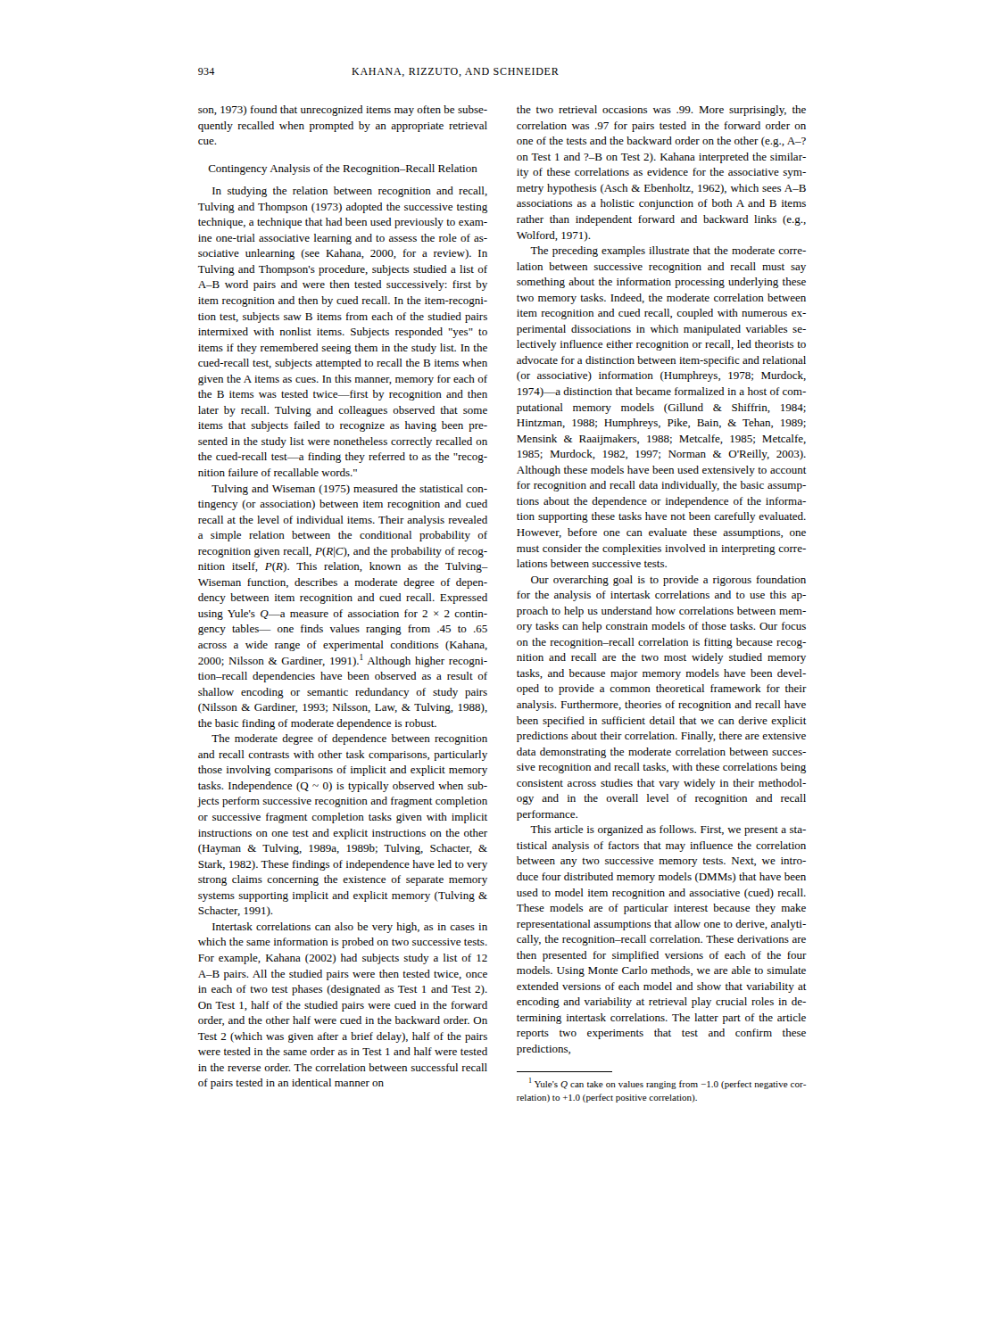934 KAHANA, RIZZUTO, AND SCHNEIDER
son, 1973) found that unrecognized items may often be subsequently recalled when prompted by an appropriate retrieval cue.
Contingency Analysis of the Recognition–Recall Relation
In studying the relation between recognition and recall, Tulving and Thompson (1973) adopted the successive testing technique, a technique that had been used previously to examine one-trial associative learning and to assess the role of associative unlearning (see Kahana, 2000, for a review). In Tulving and Thompson's procedure, subjects studied a list of A–B word pairs and were then tested successively: first by item recognition and then by cued recall. In the item-recognition test, subjects saw B items from each of the studied pairs intermixed with nonlist items. Subjects responded "yes" to items if they remembered seeing them in the study list. In the cued-recall test, subjects attempted to recall the B items when given the A items as cues. In this manner, memory for each of the B items was tested twice—first by recognition and then later by recall. Tulving and colleagues observed that some items that subjects failed to recognize as having been presented in the study list were nonetheless correctly recalled on the cued-recall test—a finding they referred to as the "recognition failure of recallable words."
Tulving and Wiseman (1975) measured the statistical contingency (or association) between item recognition and cued recall at the level of individual items. Their analysis revealed a simple relation between the conditional probability of recognition given recall, P(R|C), and the probability of recognition itself, P(R). This relation, known as the Tulving–Wiseman function, describes a moderate degree of dependency between item recognition and cued recall. Expressed using Yule's Q—a measure of association for 2 × 2 contingency tables— one finds values ranging from .45 to .65 across a wide range of experimental conditions (Kahana, 2000; Nilsson & Gardiner, 1991).1 Although higher recognition–recall dependencies have been observed as a result of shallow encoding or semantic redundancy of study pairs (Nilsson & Gardiner, 1993; Nilsson, Law, & Tulving, 1988), the basic finding of moderate dependence is robust.
The moderate degree of dependence between recognition and recall contrasts with other task comparisons, particularly those involving comparisons of implicit and explicit memory tasks. Independence (Q ~ 0) is typically observed when subjects perform successive recognition and fragment completion or successive fragment completion tasks given with implicit instructions on one test and explicit instructions on the other (Hayman & Tulving, 1989a, 1989b; Tulving, Schacter, & Stark, 1982). These findings of independence have led to very strong claims concerning the existence of separate memory systems supporting implicit and explicit memory (Tulving & Schacter, 1991).
Intertask correlations can also be very high, as in cases in which the same information is probed on two successive tests. For example, Kahana (2002) had subjects study a list of 12 A–B pairs. All the studied pairs were then tested twice, once in each of two test phases (designated as Test 1 and Test 2). On Test 1, half of the studied pairs were cued in the forward order, and the other half were cued in the backward order. On Test 2 (which was given after a brief delay), half of the pairs were tested in the same order as in Test 1 and half were tested in the reverse order. The correlation between successful recall of pairs tested in an identical manner on
the two retrieval occasions was .99. More surprisingly, the correlation was .97 for pairs tested in the forward order on one of the tests and the backward order on the other (e.g., A–? on Test 1 and ?–B on Test 2). Kahana interpreted the similarity of these correlations as evidence for the associative symmetry hypothesis (Asch & Ebenholtz, 1962), which sees A–B associations as a holistic conjunction of both A and B items rather than independent forward and backward links (e.g., Wolford, 1971).
The preceding examples illustrate that the moderate correlation between successive recognition and recall must say something about the information processing underlying these two memory tasks. Indeed, the moderate correlation between item recognition and cued recall, coupled with numerous experimental dissociations in which manipulated variables selectively influence either recognition or recall, led theorists to advocate for a distinction between item-specific and relational (or associative) information (Humphreys, 1978; Murdock, 1974)—a distinction that became formalized in a host of computational memory models (Gillund & Shiffrin, 1984; Hintzman, 1988; Humphreys, Pike, Bain, & Tehan, 1989; Mensink & Raaijmakers, 1988; Metcalfe, 1985; Metcalfe, 1985; Murdock, 1982, 1997; Norman & O'Reilly, 2003). Although these models have been used extensively to account for recognition and recall data individually, the basic assumptions about the dependence or independence of the information supporting these tasks have not been carefully evaluated. However, before one can evaluate these assumptions, one must consider the complexities involved in interpreting correlations between successive tests.
Our overarching goal is to provide a rigorous foundation for the analysis of intertask correlations and to use this approach to help us understand how correlations between memory tasks can help constrain models of those tasks. Our focus on the recognition–recall correlation is fitting because recognition and recall are the two most widely studied memory tasks, and because major memory models have been developed to provide a common theoretical framework for their analysis. Furthermore, theories of recognition and recall have been specified in sufficient detail that we can derive explicit predictions about their correlation. Finally, there are extensive data demonstrating the moderate correlation between successive recognition and recall tasks, with these correlations being consistent across studies that vary widely in their methodology and in the overall level of recognition and recall performance.
This article is organized as follows. First, we present a statistical analysis of factors that may influence the correlation between any two successive memory tests. Next, we introduce four distributed memory models (DMMs) that have been used to model item recognition and associative (cued) recall. These models are of particular interest because they make representational assumptions that allow one to derive, analytically, the recognition–recall correlation. These derivations are then presented for simplified versions of each of the four models. Using Monte Carlo methods, we are able to simulate extended versions of each model and show that variability at encoding and variability at retrieval play crucial roles in determining intertask correlations. The latter part of the article reports two experiments that test and confirm these predictions,
1 Yule's Q can take on values ranging from −1.0 (perfect negative correlation) to +1.0 (perfect positive correlation).